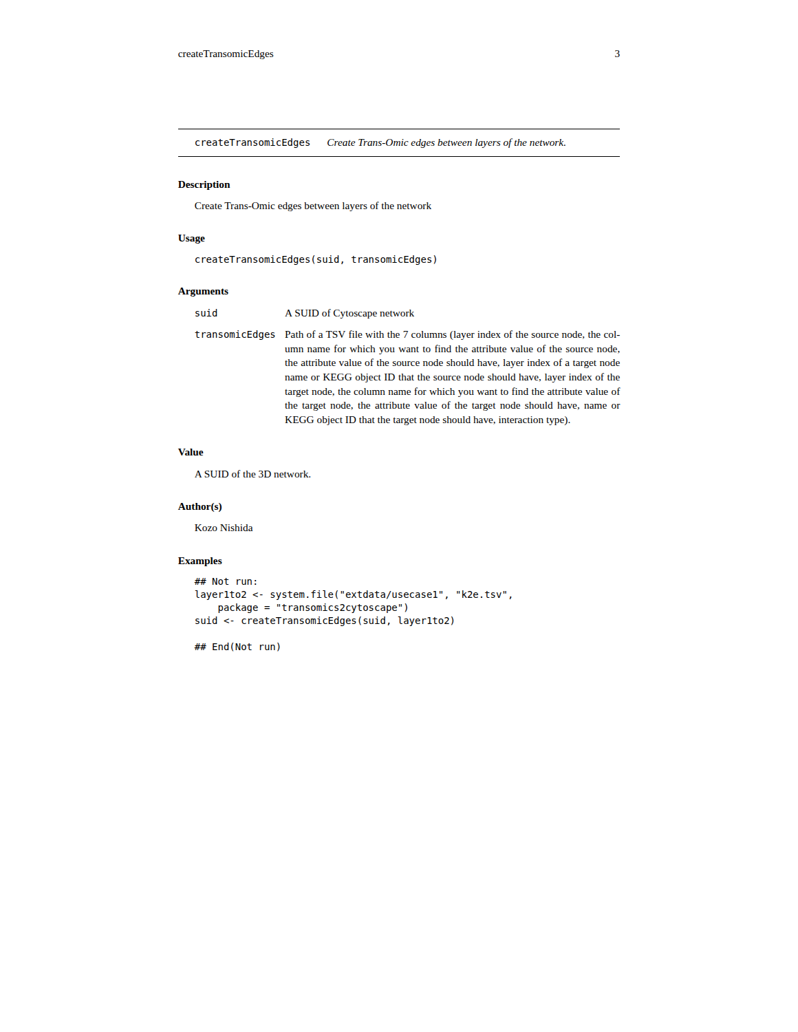createTransomicEdges
3
createTransomicEdges
Create Trans-Omic edges between layers of the network.
Description
Create Trans-Omic edges between layers of the network
Usage
createTransomicEdges(suid, transomicEdges)
Arguments
suid
A SUID of Cytoscape network
transomicEdges
Path of a TSV file with the 7 columns (layer index of the source node, the column name for which you want to find the attribute value of the source node, the attribute value of the source node should have, layer index of a target node name or KEGG object ID that the source node should have, layer index of the target node, the column name for which you want to find the attribute value of the target node, the attribute value of the target node should have, name or KEGG object ID that the target node should have, interaction type).
Value
A SUID of the 3D network.
Author(s)
Kozo Nishida
Examples
## Not run: 
layer1to2 <- system.file("extdata/usecase1", "k2e.tsv",
    package = "transomics2cytoscape")
suid <- createTransomicEdges(suid, layer1to2)

## End(Not run)